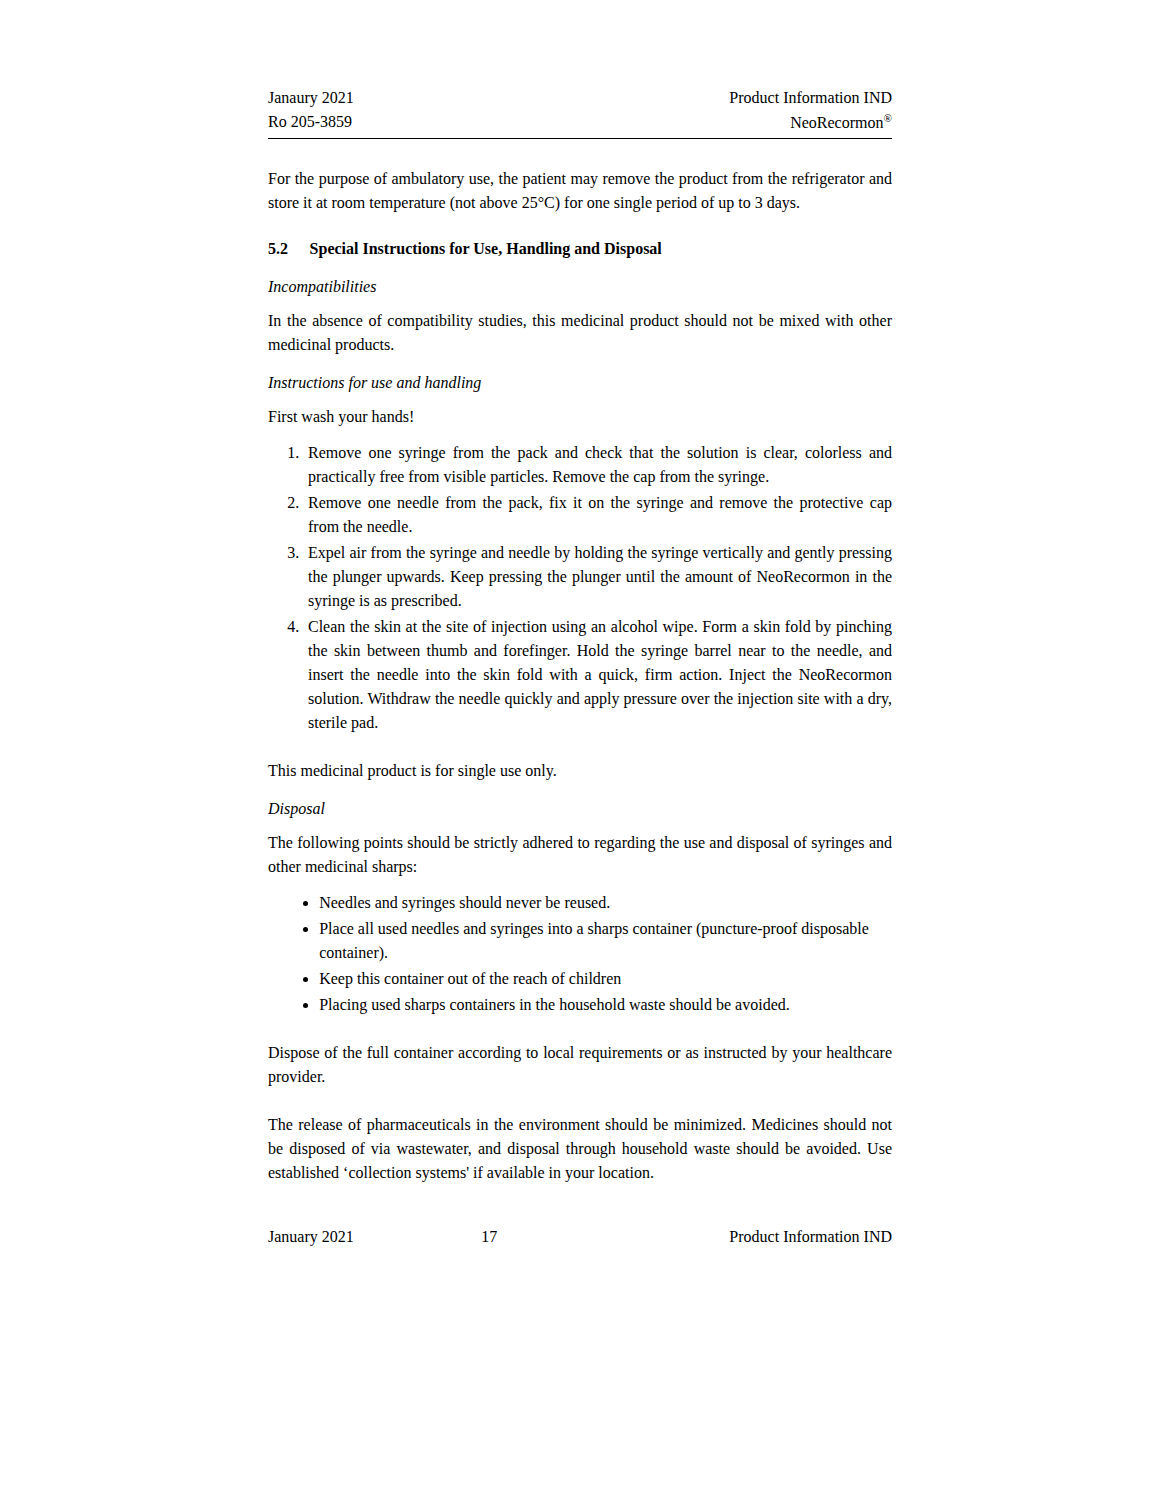| Janaury 2021 | Product Information IND |
| Ro 205-3859 | NeoRecormon ® |
For the purpose of ambulatory use, the patient may remove the product from the refrigerator and store it at room temperature (not above 25°C) for one single period of up to 3 days.
5.2 Special Instructions for Use, Handling and Disposal
Incompatibilities
In the absence of compatibility studies, this medicinal product should not be mixed with other medicinal products.
Instructions for use and handling
First wash your hands!
Remove one syringe from the pack and check that the solution is clear, colorless and practically free from visible particles. Remove the cap from the syringe.
Remove one needle from the pack, fix it on the syringe and remove the protective cap from the needle.
Expel air from the syringe and needle by holding the syringe vertically and gently pressing the plunger upwards. Keep pressing the plunger until the amount of NeoRecormon in the syringe is as prescribed.
Clean the skin at the site of injection using an alcohol wipe. Form a skin fold by pinching the skin between thumb and forefinger. Hold the syringe barrel near to the needle, and insert the needle into the skin fold with a quick, firm action. Inject the NeoRecormon solution. Withdraw the needle quickly and apply pressure over the injection site with a dry, sterile pad.
This medicinal product is for single use only.
Disposal
The following points should be strictly adhered to regarding the use and disposal of syringes and other medicinal sharps:
Needles and syringes should never be reused.
Place all used needles and syringes into a sharps container (puncture-proof disposable container).
Keep this container out of the reach of children
Placing used sharps containers in the household waste should be avoided.
Dispose of the full container according to local requirements or as instructed by your healthcare provider.
The release of pharmaceuticals in the environment should be minimized. Medicines should not be disposed of via wastewater, and disposal through household waste should be avoided. Use established ‘collection systems' if available in your location.
| January 2021 | 17 | Product Information IND |